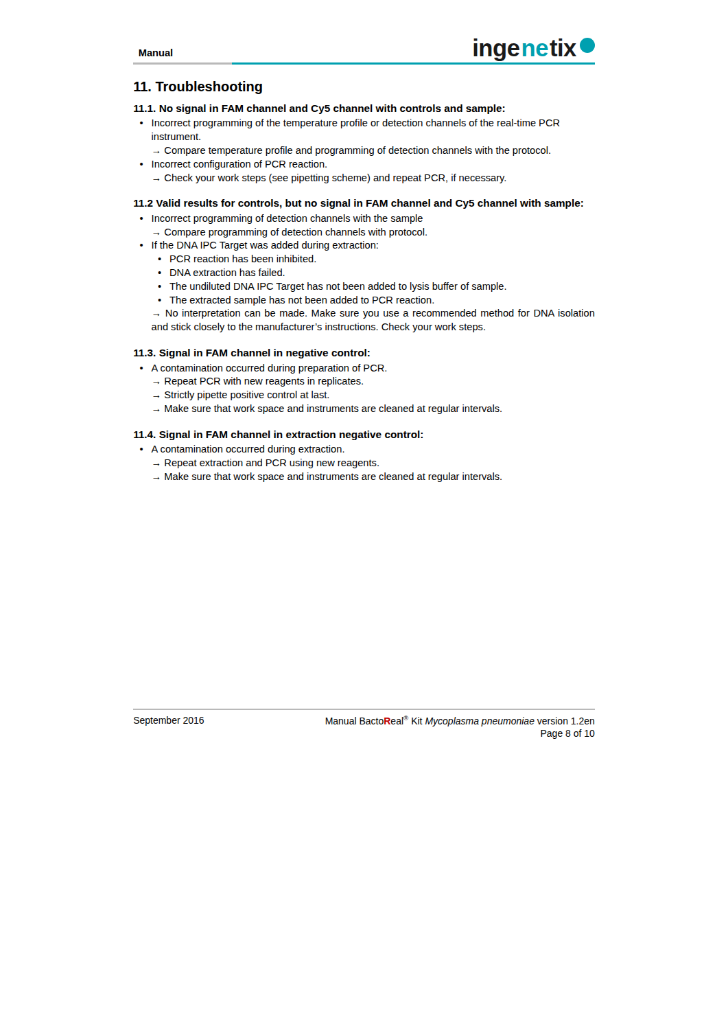Manual
inge ne tix
11. Troubleshooting
11.1. No signal in FAM channel and Cy5 channel with controls and sample:
Incorrect programming of the temperature profile or detection channels of the real-time PCR instrument.
→ Compare temperature profile and programming of detection channels with the protocol.
Incorrect configuration of PCR reaction.
→ Check your work steps (see pipetting scheme) and repeat PCR, if necessary.
11.2 Valid results for controls, but no signal in FAM channel and Cy5 channel with sample:
Incorrect programming of detection channels with the sample
→ Compare programming of detection channels with protocol.
If the DNA IPC Target was added during extraction:
PCR reaction has been inhibited.
DNA extraction has failed.
The undiluted DNA IPC Target has not been added to lysis buffer of sample.
The extracted sample has not been added to PCR reaction.
→ No interpretation can be made. Make sure you use a recommended method for DNA isolation and stick closely to the manufacturer’s instructions. Check your work steps.
11.3. Signal in FAM channel in negative control:
A contamination occurred during preparation of PCR.
→ Repeat PCR with new reagents in replicates.
→ Strictly pipette positive control at last.
→ Make sure that work space and instruments are cleaned at regular intervals.
11.4. Signal in FAM channel in extraction negative control:
A contamination occurred during extraction.
→ Repeat extraction and PCR using new reagents.
→ Make sure that work space and instruments are cleaned at regular intervals.
September 2016
Manual BactoReal® Kit Mycoplasma pneumoniae version 1.2en
Page 8 of 10